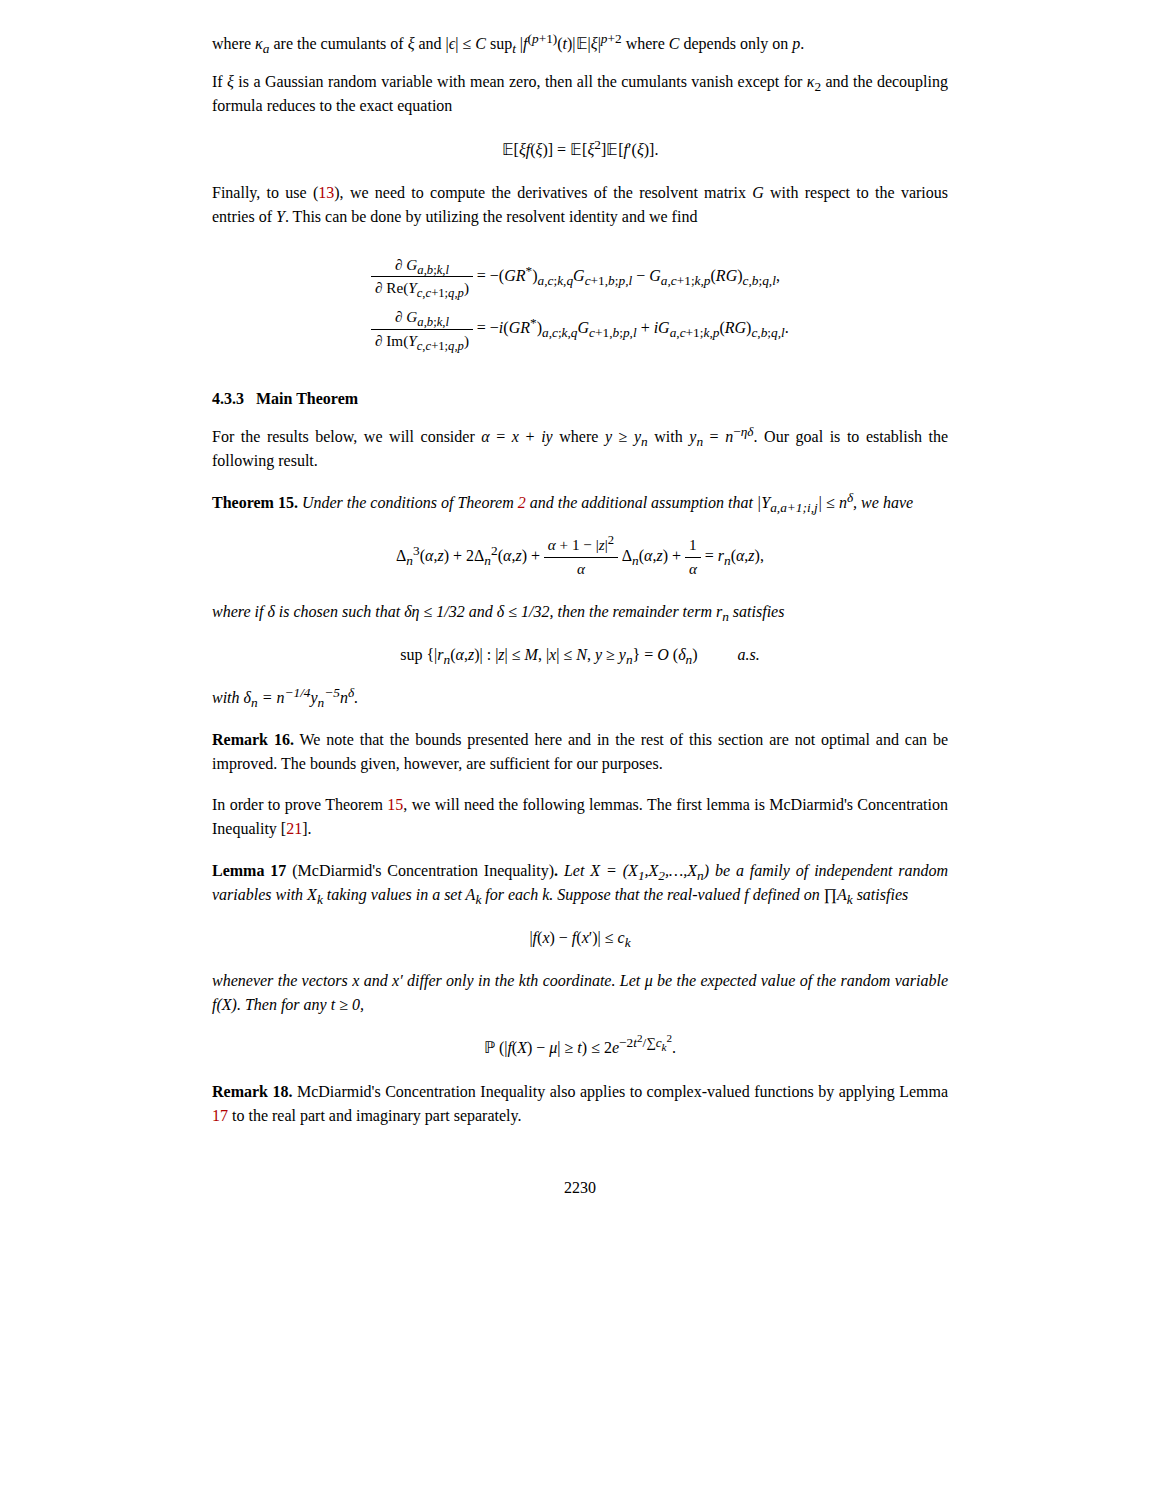where κa are the cumulants of ξ and |ϵ| ≤ C supt |f(p+1)(t)|𝔼|ξ|p+2 where C depends only on p.
If ξ is a Gaussian random variable with mean zero, then all the cumulants vanish except for κ2 and the decoupling formula reduces to the exact equation
𝔼[ξf(ξ)] = 𝔼[ξ2]𝔼[f′(ξ)].
Finally, to use (13), we need to compute the derivatives of the resolvent matrix G with respect to the various entries of Y. This can be done by utilizing the resolvent identity and we find
∂ Ga,b;k,l ∂ Re(Yc,c+1;q,p) = −(GR*)a,c;k,qGc+1,b;p,l − Ga,c+1;k,p(RG)c,b;q,l,
∂ Ga,b;k,l ∂ Im(Yc,c+1;q,p) = −i(GR*)a,c;k,qGc+1,b;p,l + iGa,c+1;k,p(RG)c,b;q,l.
4.3.3 Main Theorem
For the results below, we will consider α = x + iy where y ≥ yn with yn = n−ηδ. Our goal is to establish the following result.
Theorem 15. Under the conditions of Theorem 2 and the additional assumption that |Ya,a+1;i,j| ≤ nδ, we have
Δn3(α,z) + 2Δn2(α,z) + α + 1 − |z|2 α Δn(α,z) + 1 α = rn(α,z),
where if δ is chosen such that δη ≤ 1/32 and δ ≤ 1/32, then the remainder term rn satisfies
sup {|rn(α,z)| : |z| ≤ M, |x| ≤ N, y ≥ yn} = O (δn)a.s.
with δn = n−1/4yn−5nδ.
Remark 16. We note that the bounds presented here and in the rest of this section are not optimal and can be improved. The bounds given, however, are sufficient for our purposes.
In order to prove Theorem 15, we will need the following lemmas. The first lemma is McDiarmid's Concentration Inequality [21].
Lemma 17 (McDiarmid's Concentration Inequality). Let X = (X1,X2,…,Xn) be a family of independent random variables with Xk taking values in a set Ak for each k. Suppose that the real-valued f defined on ∏Ak satisfies
|f(x) − f(x′)| ≤ ck
whenever the vectors x and x′ differ only in the kth coordinate. Let μ be the expected value of the random variable f(X). Then for any t ≥ 0,
ℙ (|f(X) − μ| ≥ t) ≤ 2e−2t2/∑ck2.
Remark 18. McDiarmid's Concentration Inequality also applies to complex-valued functions by applying Lemma 17 to the real part and imaginary part separately.
2230